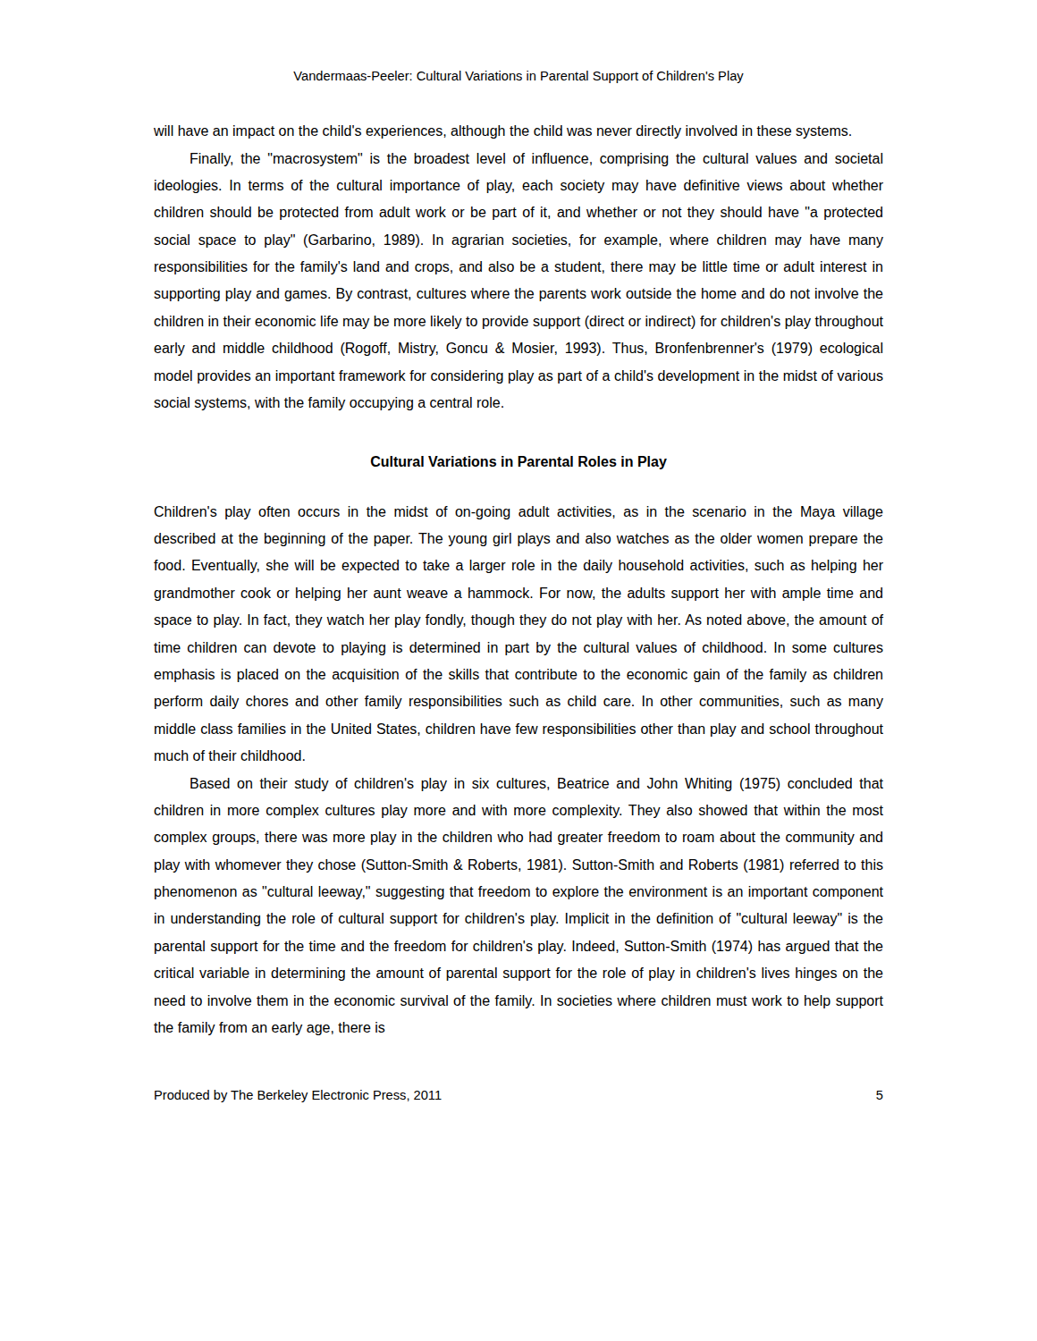Vandermaas-Peeler: Cultural Variations in Parental Support of Children's Play
will have an impact on the child's experiences, although the child was never directly involved in these systems.
Finally, the "macrosystem" is the broadest level of influence, comprising the cultural values and societal ideologies. In terms of the cultural importance of play, each society may have definitive views about whether children should be protected from adult work or be part of it, and whether or not they should have "a protected social space to play" (Garbarino, 1989). In agrarian societies, for example, where children may have many responsibilities for the family's land and crops, and also be a student, there may be little time or adult interest in supporting play and games. By contrast, cultures where the parents work outside the home and do not involve the children in their economic life may be more likely to provide support (direct or indirect) for children's play throughout early and middle childhood (Rogoff, Mistry, Goncu & Mosier, 1993). Thus, Bronfenbrenner's (1979) ecological model provides an important framework for considering play as part of a child's development in the midst of various social systems, with the family occupying a central role.
Cultural Variations in Parental Roles in Play
Children's play often occurs in the midst of on-going adult activities, as in the scenario in the Maya village described at the beginning of the paper. The young girl plays and also watches as the older women prepare the food. Eventually, she will be expected to take a larger role in the daily household activities, such as helping her grandmother cook or helping her aunt weave a hammock. For now, the adults support her with ample time and space to play. In fact, they watch her play fondly, though they do not play with her. As noted above, the amount of time children can devote to playing is determined in part by the cultural values of childhood. In some cultures emphasis is placed on the acquisition of the skills that contribute to the economic gain of the family as children perform daily chores and other family responsibilities such as child care. In other communities, such as many middle class families in the United States, children have few responsibilities other than play and school throughout much of their childhood.
Based on their study of children's play in six cultures, Beatrice and John Whiting (1975) concluded that children in more complex cultures play more and with more complexity. They also showed that within the most complex groups, there was more play in the children who had greater freedom to roam about the community and play with whomever they chose (Sutton-Smith & Roberts, 1981). Sutton-Smith and Roberts (1981) referred to this phenomenon as "cultural leeway," suggesting that freedom to explore the environment is an important component in understanding the role of cultural support for children's play. Implicit in the definition of "cultural leeway" is the parental support for the time and the freedom for children's play. Indeed, Sutton-Smith (1974) has argued that the critical variable in determining the amount of parental support for the role of play in children's lives hinges on the need to involve them in the economic survival of the family. In societies where children must work to help support the family from an early age, there is
Produced by The Berkeley Electronic Press, 2011 5